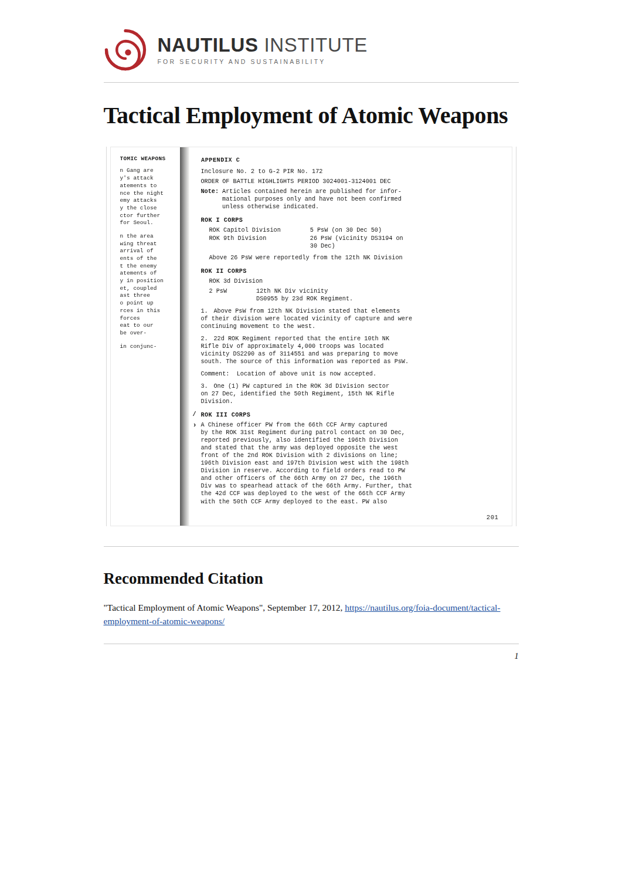NAUTILUS INSTITUTE
FOR SECURITY AND SUSTAINABILITY
Tactical Employment of Atomic Weapons
TOMIC WEAPONS
n Gang are
y's attack
atements to
nce the night
emy attacks
y the close
ctor further
for Seoul.
n the area
wing threat
arrival of
ents of the
t the enemy
atements of
y in position
et, coupled
ast three
o point up
rces in this
forces
eat to our
be over-
in conjunc-
APPENDIX C
Inclosure No. 2 to G-2 PIR No. 172
ORDER OF BATTLE HIGHLIGHTS PERIOD 3024001-3124001 DEC
Note: Articles contained herein are published for infor-
mational purposes only and have not been confirmed
unless otherwise indicated.
ROK I CORPS
| ROK Capitol Division | 5 PsW (on 30 Dec 50) |
| ROK 9th Division | 26 PsW (vicinity DS3194 on 30 Dec) |
Above 26 PsW were reportedly from the 12th NK Division
ROK II CORPS
ROK 3d Division
| 2 PsW | 12th NK Div vicinity DS0955 by 23d ROK Regiment. |
1. Above PsW from 12th NK Division stated that elements
of their division were located vicinity of capture and were
continuing movement to the west.
2. 22d ROK Regiment reported that the entire 10th NK
Rifle Div of approximately 4,000 troops was located
vicinity DS2290 as of 3114551 and was preparing to move
south. The source of this information was reported as PsW.
Comment: Location of above unit is now accepted.
3. One (1) PW captured in the ROK 3d Division sector
on 27 Dec, identified the 50th Regiment, 15th NK Rifle
Division.
ROK III CORPS
A Chinese officer PW from the 66th CCF Army captured
by the ROK 31st Regiment during patrol contact on 30 Dec,
reported previously, also identified the 196th Division
and stated that the army was deployed opposite the west
front of the 2nd ROK Division with 2 divisions on line;
196th Division east and 197th Division west with the 198th
Division in reserve. According to field orders read to PW
and other officers of the 66th Army on 27 Dec, the 196th
Div was to spearhead attack of the 66th Army. Further, that
the 42d CCF was deployed to the west of the 66th CCF Army
with the 50th CCF Army deployed to the east. PW also
201
Recommended Citation
"Tactical Employment of Atomic Weapons", September 17, 2012, https://nautilus.org/foia-document/tactical-employment-of-atomic-weapons/
1